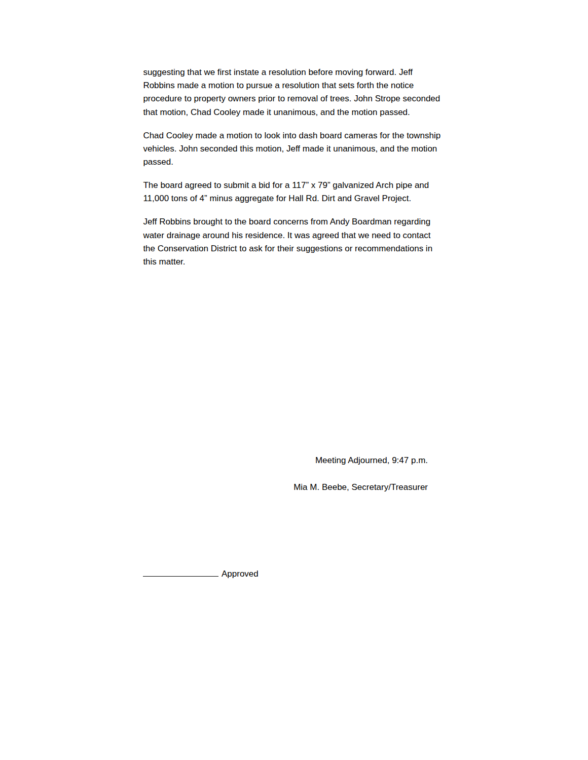suggesting that we first instate a resolution before moving forward. Jeff Robbins made a motion to pursue a resolution that sets forth the notice procedure to property owners prior to removal of trees. John Strope seconded that motion, Chad Cooley made it unanimous, and the motion passed.
Chad Cooley made a motion to look into dash board cameras for the township vehicles. John seconded this motion, Jeff made it unanimous, and the motion passed.
The board agreed to submit a bid for a 117” x 79” galvanized Arch pipe and 11,000 tons of 4” minus aggregate for Hall Rd. Dirt and Gravel Project.
Jeff Robbins brought to the board concerns from Andy Boardman regarding water drainage around his residence. It was agreed that we need to contact the Conservation District to ask for their suggestions or recommendations in this matter.
Meeting Adjourned, 9:47 p.m.
Mia M. Beebe, Secretary/Treasurer
Approved